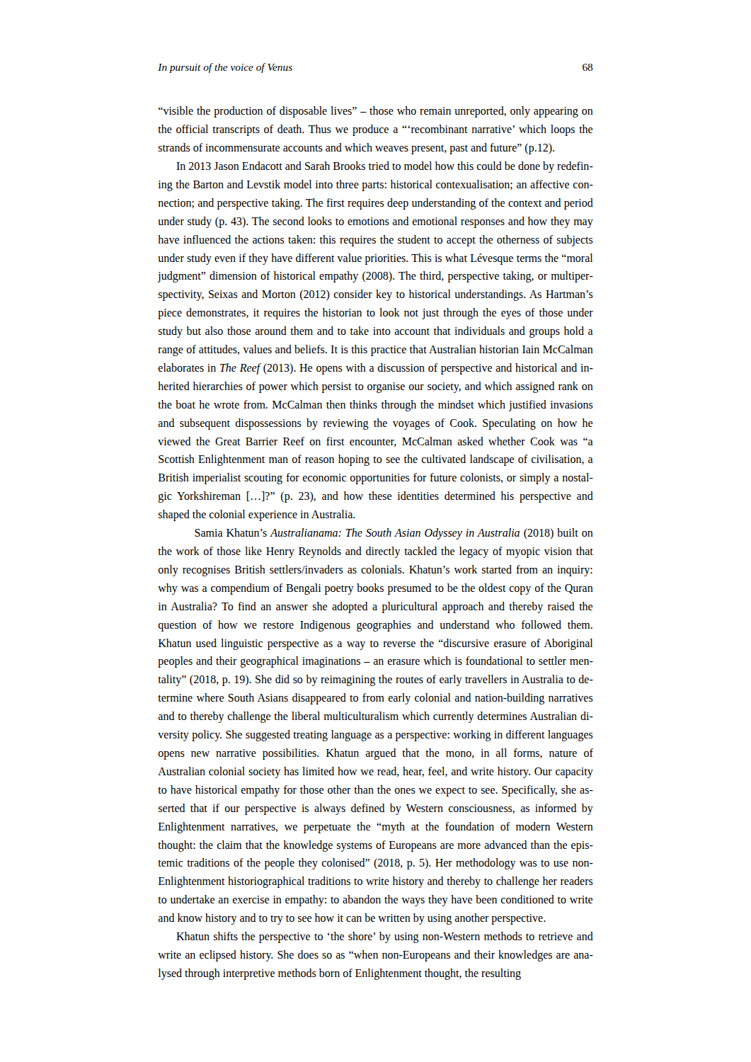In pursuit of the voice of Venus 68
“visible the production of disposable lives” – those who remain unreported, only appearing on the official transcripts of death. Thus we produce a “‘recombinant narrative’ which loops the strands of incommensurate accounts and which weaves present, past and future” (p.12).
In 2013 Jason Endacott and Sarah Brooks tried to model how this could be done by redefining the Barton and Levstik model into three parts: historical contexualisation; an affective connection; and perspective taking. The first requires deep understanding of the context and period under study (p. 43). The second looks to emotions and emotional responses and how they may have influenced the actions taken: this requires the student to accept the otherness of subjects under study even if they have different value priorities. This is what Lévesque terms the “moral judgment” dimension of historical empathy (2008). The third, perspective taking, or multiperspectivity, Seixas and Morton (2012) consider key to historical understandings. As Hartman’s piece demonstrates, it requires the historian to look not just through the eyes of those under study but also those around them and to take into account that individuals and groups hold a range of attitudes, values and beliefs. It is this practice that Australian historian Iain McCalman elaborates in The Reef (2013). He opens with a discussion of perspective and historical and inherited hierarchies of power which persist to organise our society, and which assigned rank on the boat he wrote from. McCalman then thinks through the mindset which justified invasions and subsequent dispossessions by reviewing the voyages of Cook. Speculating on how he viewed the Great Barrier Reef on first encounter, McCalman asked whether Cook was “a Scottish Enlightenment man of reason hoping to see the cultivated landscape of civilisation, a British imperialist scouting for economic opportunities for future colonists, or simply a nostalgic Yorkshireman […]?” (p. 23), and how these identities determined his perspective and shaped the colonial experience in Australia.
Samia Khatun’s Australianama: The South Asian Odyssey in Australia (2018) built on the work of those like Henry Reynolds and directly tackled the legacy of myopic vision that only recognises British settlers/invaders as colonials. Khatun’s work started from an inquiry: why was a compendium of Bengali poetry books presumed to be the oldest copy of the Quran in Australia? To find an answer she adopted a pluricultural approach and thereby raised the question of how we restore Indigenous geographies and understand who followed them. Khatun used linguistic perspective as a way to reverse the “discursive erasure of Aboriginal peoples and their geographical imaginations – an erasure which is foundational to settler mentality” (2018, p. 19). She did so by reimagining the routes of early travellers in Australia to determine where South Asians disappeared to from early colonial and nation-building narratives and to thereby challenge the liberal multiculturalism which currently determines Australian diversity policy. She suggested treating language as a perspective: working in different languages opens new narrative possibilities. Khatun argued that the mono, in all forms, nature of Australian colonial society has limited how we read, hear, feel, and write history. Our capacity to have historical empathy for those other than the ones we expect to see. Specifically, she asserted that if our perspective is always defined by Western consciousness, as informed by Enlightenment narratives, we perpetuate the “myth at the foundation of modern Western thought: the claim that the knowledge systems of Europeans are more advanced than the epistemic traditions of the people they colonised” (2018, p. 5). Her methodology was to use non-Enlightenment historiographical traditions to write history and thereby to challenge her readers to undertake an exercise in empathy: to abandon the ways they have been conditioned to write and know history and to try to see how it can be written by using another perspective.
Khatun shifts the perspective to ‘the shore’ by using non-Western methods to retrieve and write an eclipsed history. She does so as “when non-Europeans and their knowledges are analysed through interpretive methods born of Enlightenment thought, the resulting